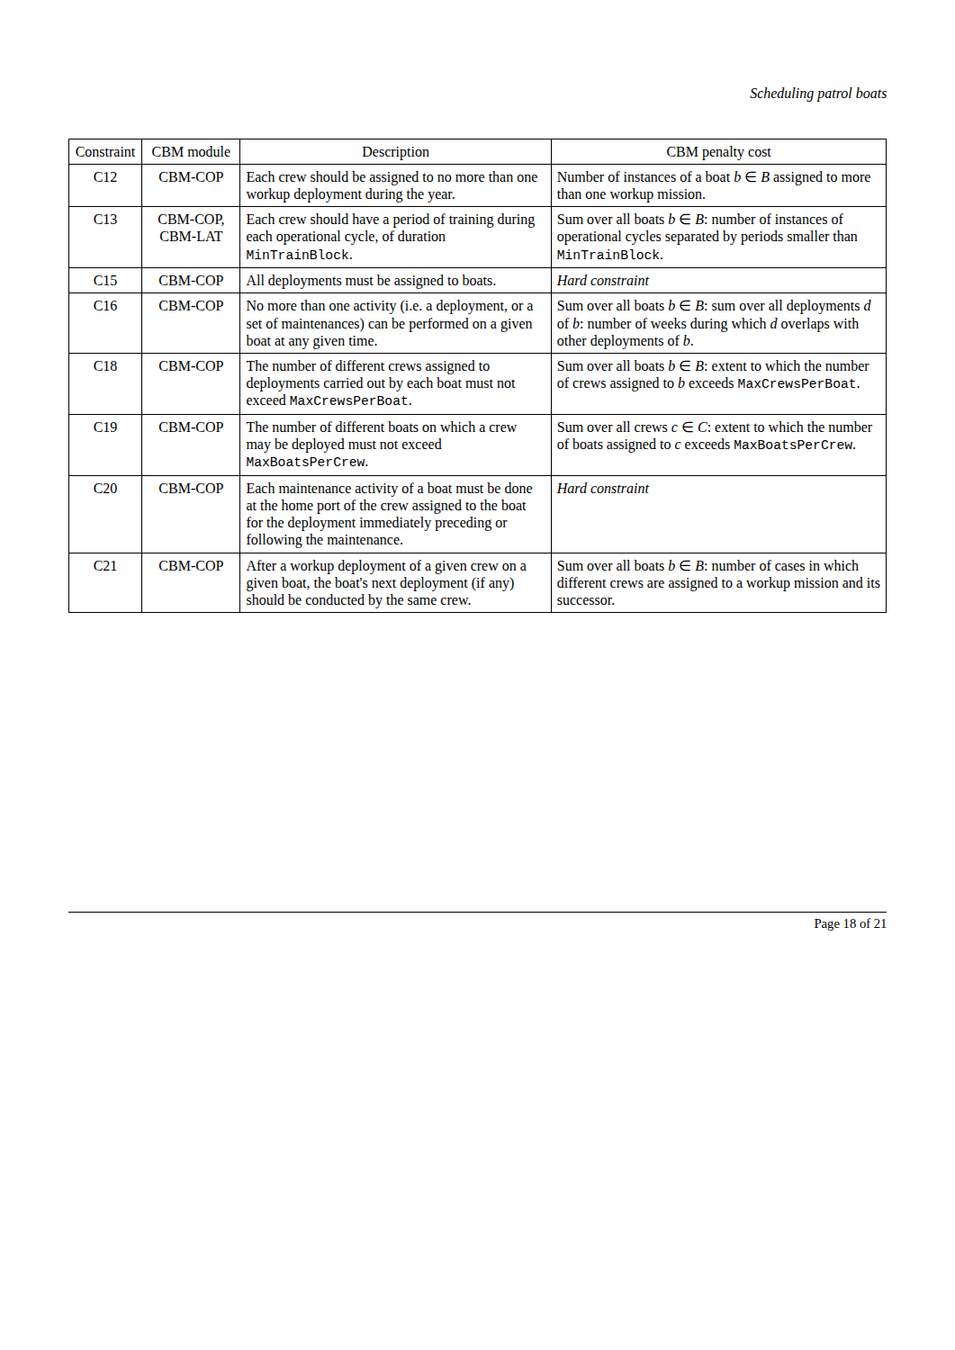Scheduling patrol boats
| Constraint | CBM module | Description | CBM penalty cost |
| --- | --- | --- | --- |
| C12 | CBM-COP | Each crew should be assigned to no more than one workup deployment during the year. | Number of instances of a boat b ∈ B assigned to more than one workup mission. |
| C13 | CBM-COP, CBM-LAT | Each crew should have a period of training during each operational cycle, of duration MinTrainBlock . | Sum over all boats b ∈ B : number of instances of operational cycles separated by periods smaller than MinTrainBlock . |
| C15 | CBM-COP | All deployments must be assigned to boats. | Hard constraint |
| C16 | CBM-COP | No more than one activity (i.e. a deployment, or a set of maintenances) can be performed on a given boat at any given time. | Sum over all boats b ∈ B : sum over all deployments d of b : number of weeks during which d overlaps with other deployments of b . |
| C18 | CBM-COP | The number of different crews assigned to deployments carried out by each boat must not exceed MaxCrewsPerBoat . | Sum over all boats b ∈ B : extent to which the number of crews assigned to b exceeds MaxCrewsPerBoat . |
| C19 | CBM-COP | The number of different boats on which a crew may be deployed must not exceed MaxBoatsPerCrew . | Sum over all crews c ∈ C : extent to which the number of boats assigned to c exceeds MaxBoatsPerCrew . |
| C20 | CBM-COP | Each maintenance activity of a boat must be done at the home port of the crew assigned to the boat for the deployment immediately preceding or following the maintenance. | Hard constraint |
| C21 | CBM-COP | After a workup deployment of a given crew on a given boat, the boat's next deployment (if any) should be conducted by the same crew. | Sum over all boats b ∈ B : number of cases in which different crews are assigned to a workup mission and its successor. |
Page 18 of 21